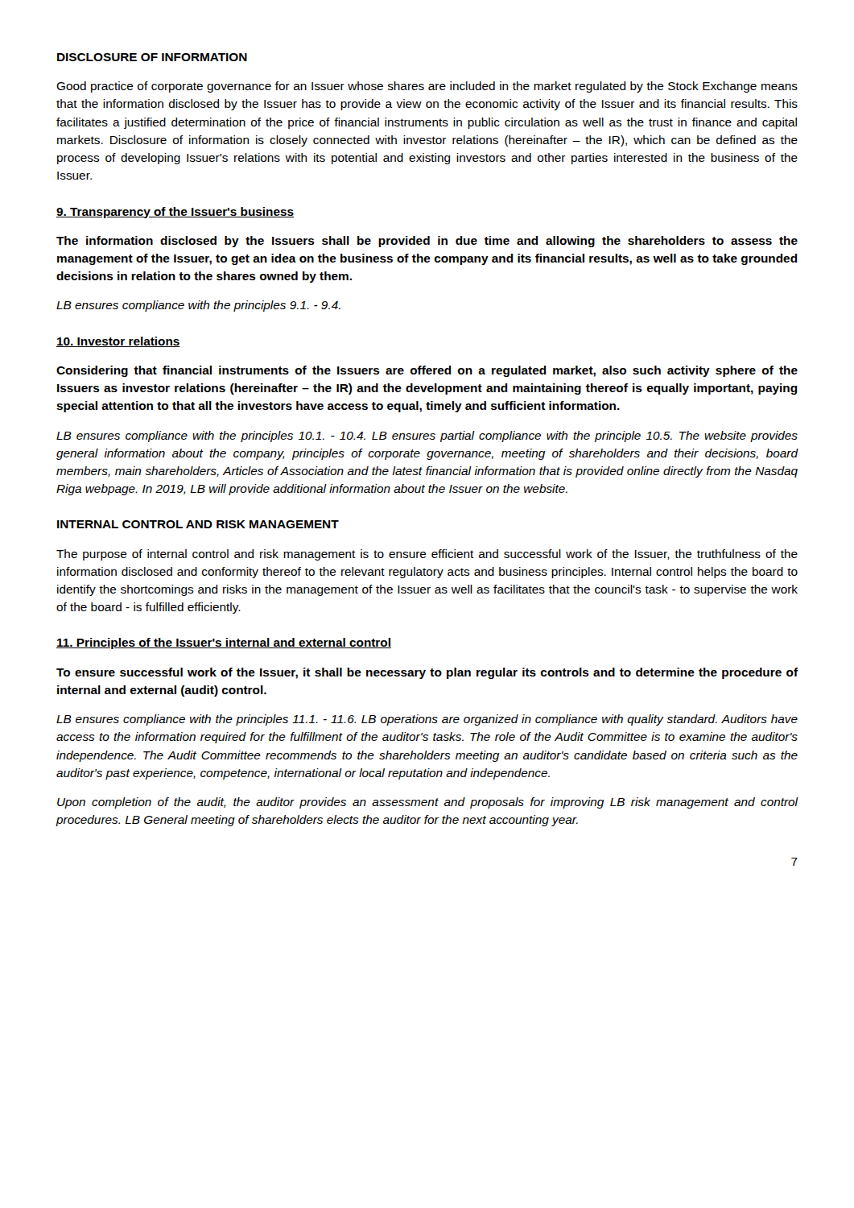Disclosure of information
Good practice of corporate governance for an Issuer whose shares are included in the market regulated by the Stock Exchange means that the information disclosed by the Issuer has to provide a view on the economic activity of the Issuer and its financial results. This facilitates a justified determination of the price of financial instruments in public circulation as well as the trust in finance and capital markets. Disclosure of information is closely connected with investor relations (hereinafter – the IR), which can be defined as the process of developing Issuer's relations with its potential and existing investors and other parties interested in the business of the Issuer.
9. Transparency of the Issuer's business
The information disclosed by the Issuers shall be provided in due time and allowing the shareholders to assess the management of the Issuer, to get an idea on the business of the company and its financial results, as well as to take grounded decisions in relation to the shares owned by them.
LB ensures compliance with the principles 9.1. - 9.4.
10. Investor relations
Considering that financial instruments of the Issuers are offered on a regulated market, also such activity sphere of the Issuers as investor relations (hereinafter – the IR) and the development and maintaining thereof is equally important, paying special attention to that all the investors have access to equal, timely and sufficient information.
LB ensures compliance with the principles 10.1. - 10.4. LB ensures partial compliance with the principle 10.5. The website provides general information about the company, principles of corporate governance, meeting of shareholders and their decisions, board members, main shareholders, Articles of Association and the latest financial information that is provided online directly from the Nasdaq Riga webpage. In 2019, LB will provide additional information about the Issuer on the website.
Internal control and risk management
The purpose of internal control and risk management is to ensure efficient and successful work of the Issuer, the truthfulness of the information disclosed and conformity thereof to the relevant regulatory acts and business principles. Internal control helps the board to identify the shortcomings and risks in the management of the Issuer as well as facilitates that the council's task - to supervise the work of the board - is fulfilled efficiently.
11. Principles of the Issuer's internal and external control
To ensure successful work of the Issuer, it shall be necessary to plan regular its controls and to determine the procedure of internal and external (audit) control.
LB ensures compliance with the principles 11.1. - 11.6. LB operations are organized in compliance with quality standard. Auditors have access to the information required for the fulfillment of the auditor's tasks. The role of the Audit Committee is to examine the auditor's independence. The Audit Committee recommends to the shareholders meeting an auditor's candidate based on criteria such as the auditor's past experience, competence, international or local reputation and independence.
Upon completion of the audit, the auditor provides an assessment and proposals for improving LB risk management and control procedures. LB General meeting of shareholders elects the auditor for the next accounting year.
7